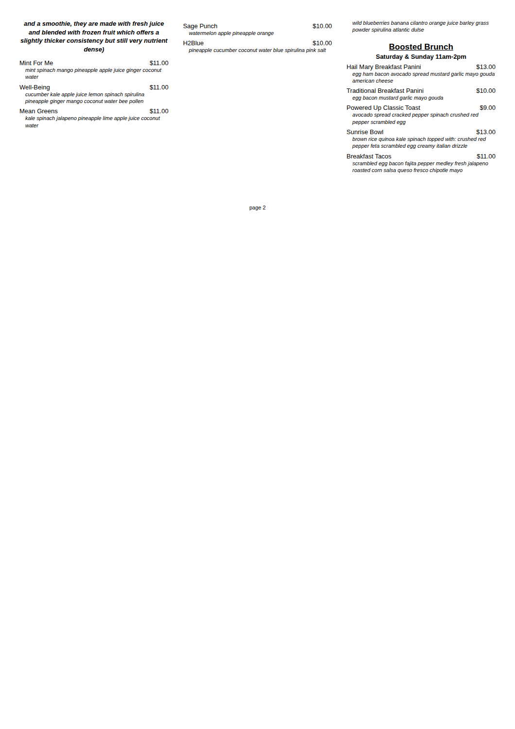and a smoothie, they are made with fresh juice and blended with frozen fruit which offers a slightly thicker consistency but still very nutrient dense)
Mint For Me$11.00
mint spinach mango pineapple apple juice ginger coconut water
Well-Being$11.00
cucumber kale apple juice lemon spinach spirulina pineapple ginger mango coconut water bee pollen
Mean Greens$11.00
kale spinach jalapeno pineapple lime apple juice coconut water
Sage Punch$10.00
watermelon apple pineapple orange
H2Blue$10.00
pineapple cucumber coconut water blue spirulina pink salt
wild blueberries banana cilantro orange juice barley grass powder spirulina atlantic dulse
Boosted Brunch
Saturday & Sunday 11am-2pm
Hail Mary Breakfast Panini$13.00
egg ham bacon avocado spread mustard garlic mayo gouda american cheese
Traditional Breakfast Panini$10.00
egg bacon mustard garlic mayo gouda
Powered Up Classic Toast$9.00
avocado spread cracked pepper spinach crushed red pepper scrambled egg
Sunrise Bowl$13.00
brown rice quinoa kale spinach topped with: crushed red pepper feta scrambled egg creamy italian drizzle
Breakfast Tacos$11.00
scrambled egg bacon fajita pepper medley fresh jalapeno roasted corn salsa queso fresco chipotle mayo
page 2